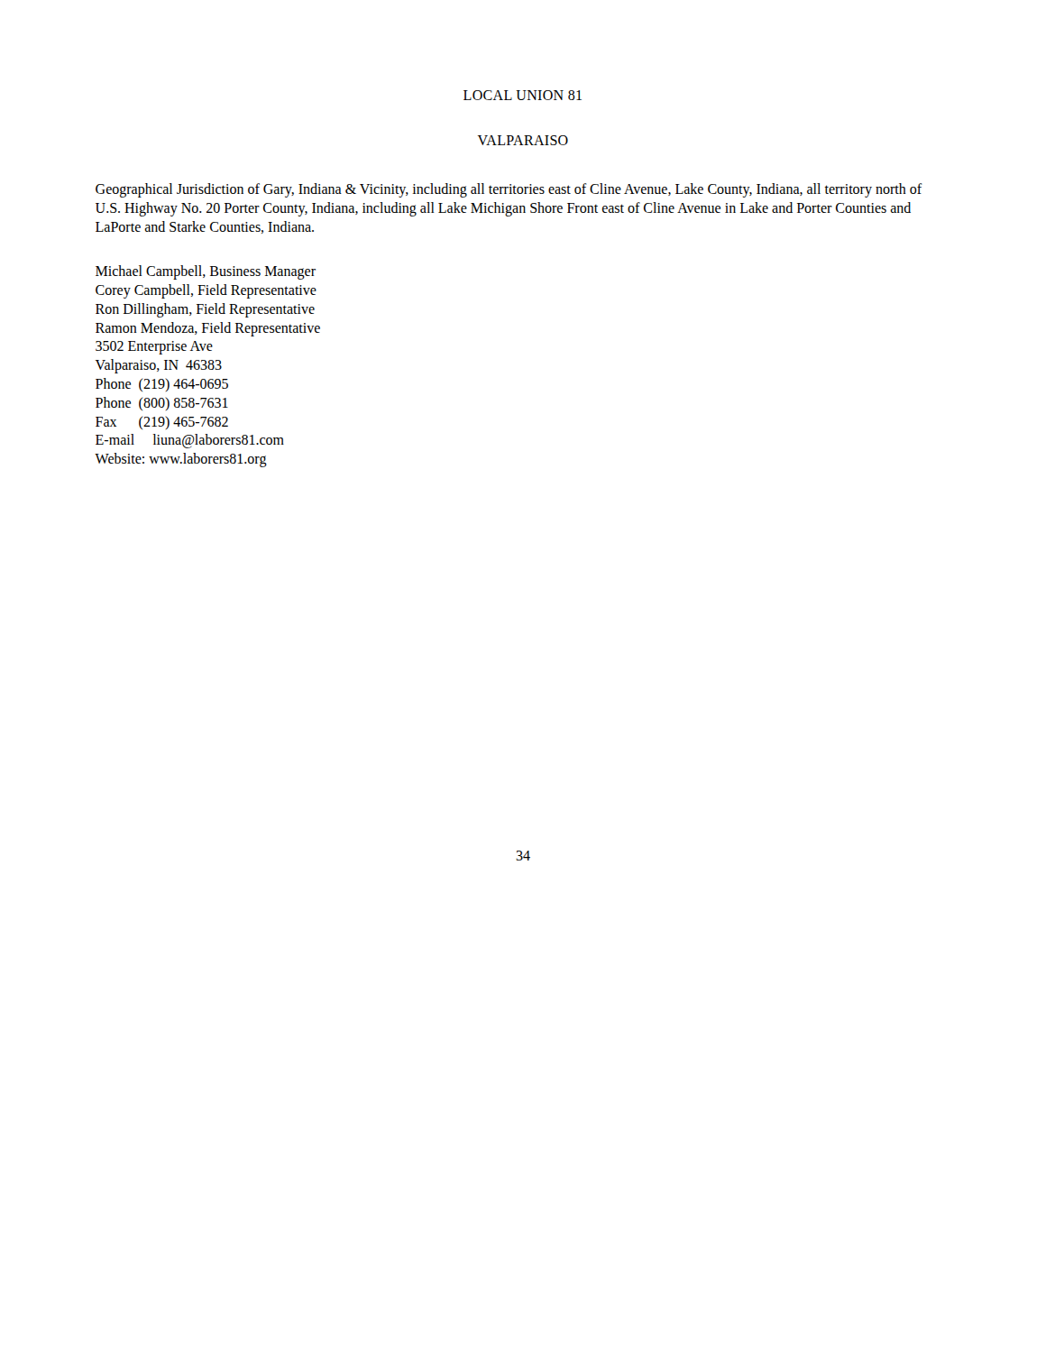LOCAL UNION 81
VALPARAISO
Geographical Jurisdiction of Gary, Indiana & Vicinity, including all territories east of Cline Avenue, Lake County, Indiana, all territory north of U.S. Highway No. 20 Porter County, Indiana, including all Lake Michigan Shore Front east of Cline Avenue in Lake and Porter Counties and LaPorte and Starke Counties, Indiana.
Michael Campbell, Business Manager
Corey Campbell, Field Representative
Ron Dillingham, Field Representative
Ramon Mendoza, Field Representative
3502 Enterprise Ave
Valparaiso, IN 46383
Phone (219) 464-0695
Phone (800) 858-7631
Fax (219) 465-7682
E-mail liuna@laborers81.com
Website: www.laborers81.org
34